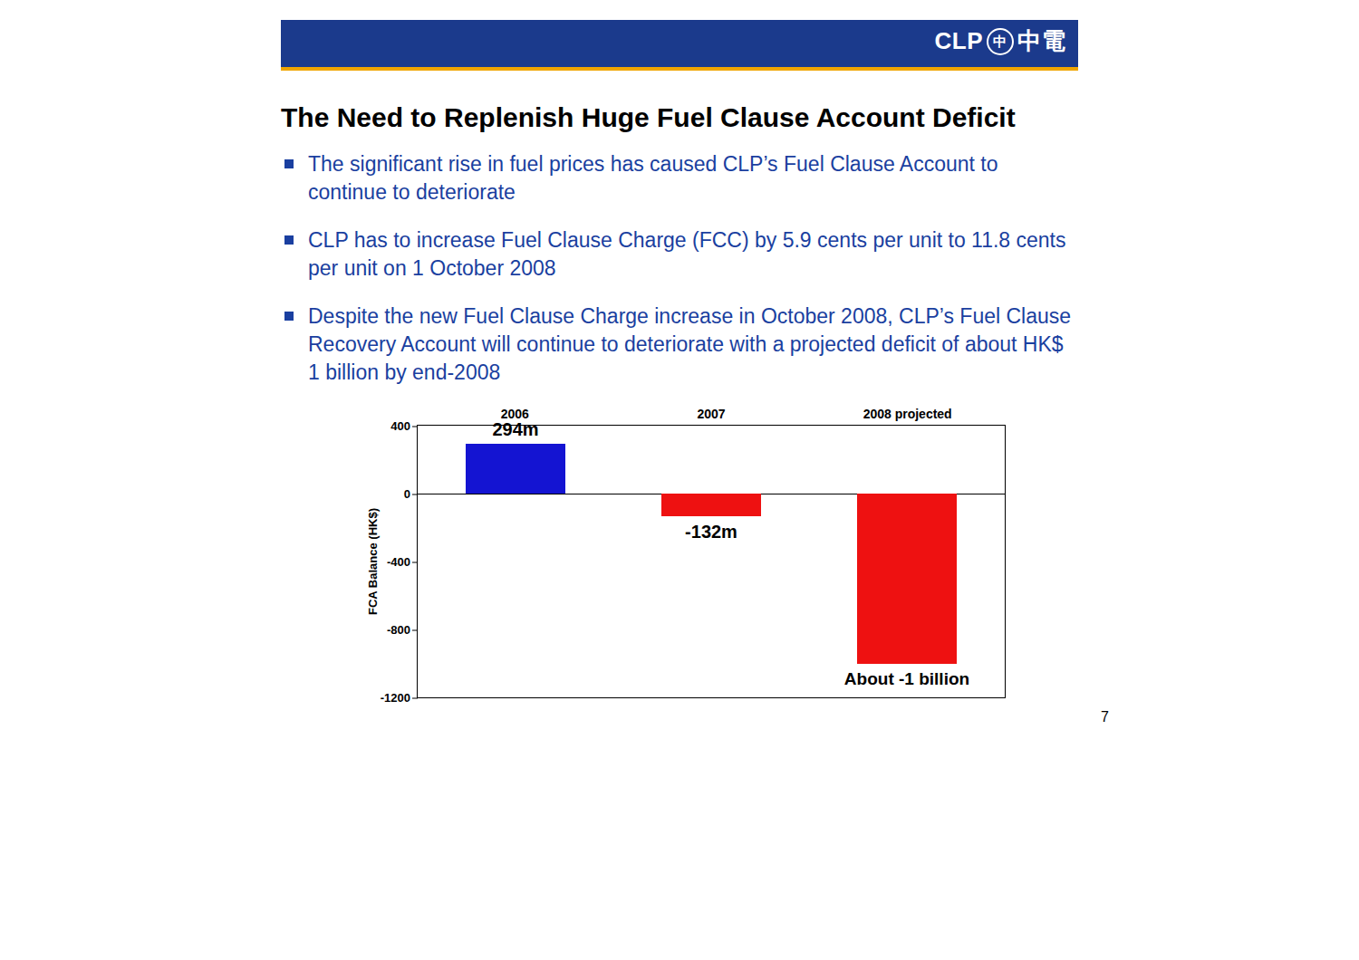CLP中中電
The Need to Replenish Huge Fuel Clause Account Deficit
The significant rise in fuel prices has caused CLP’s Fuel Clause Account to continue to deteriorate
CLP has to increase Fuel Clause Charge (FCC) by 5.9 cents per unit to 11.8 cents per unit on 1 October 2008
Despite the new Fuel Clause Charge increase in October 2008, CLP’s Fuel Clause Recovery Account will continue to deteriorate with a projected deficit of about HK$ 1 billion by end-2008
2006
2007
2008 projected
400
0
-400
-800
-1200
FCA Balance (HK$)
294m
-132m
About -1 billion
7